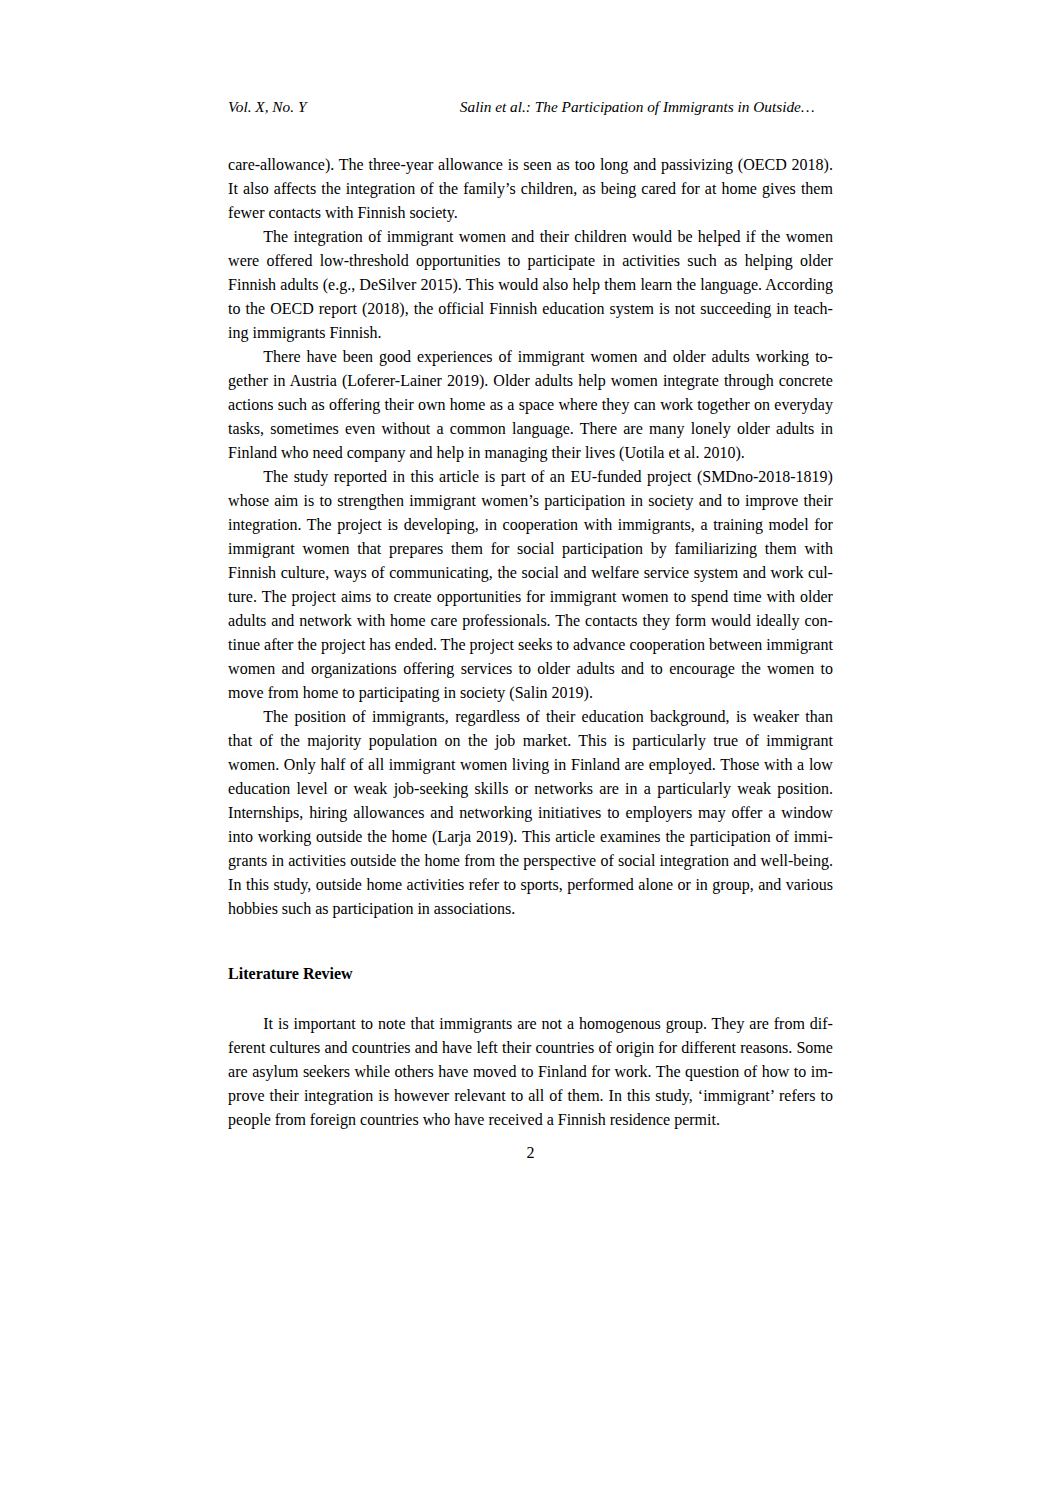Vol. X, No. Y Salin et al.: The Participation of Immigrants in Outside…
care-allowance). The three-year allowance is seen as too long and passivizing (OECD 2018). It also affects the integration of the family’s children, as being cared for at home gives them fewer contacts with Finnish society.
The integration of immigrant women and their children would be helped if the women were offered low-threshold opportunities to participate in activities such as helping older Finnish adults (e.g., DeSilver 2015). This would also help them learn the language. According to the OECD report (2018), the official Finnish education system is not succeeding in teaching immigrants Finnish.
There have been good experiences of immigrant women and older adults working together in Austria (Loferer-Lainer 2019). Older adults help women integrate through concrete actions such as offering their own home as a space where they can work together on everyday tasks, sometimes even without a common language. There are many lonely older adults in Finland who need company and help in managing their lives (Uotila et al. 2010).
The study reported in this article is part of an EU-funded project (SMDno-2018-1819) whose aim is to strengthen immigrant women’s participation in society and to improve their integration. The project is developing, in cooperation with immigrants, a training model for immigrant women that prepares them for social participation by familiarizing them with Finnish culture, ways of communicating, the social and welfare service system and work culture. The project aims to create opportunities for immigrant women to spend time with older adults and network with home care professionals. The contacts they form would ideally continue after the project has ended. The project seeks to advance cooperation between immigrant women and organizations offering services to older adults and to encourage the women to move from home to participating in society (Salin 2019).
The position of immigrants, regardless of their education background, is weaker than that of the majority population on the job market. This is particularly true of immigrant women. Only half of all immigrant women living in Finland are employed. Those with a low education level or weak job-seeking skills or networks are in a particularly weak position. Internships, hiring allowances and networking initiatives to employers may offer a window into working outside the home (Larja 2019). This article examines the participation of immigrants in activities outside the home from the perspective of social integration and well-being. In this study, outside home activities refer to sports, performed alone or in group, and various hobbies such as participation in associations.
Literature Review
It is important to note that immigrants are not a homogenous group. They are from different cultures and countries and have left their countries of origin for different reasons. Some are asylum seekers while others have moved to Finland for work. The question of how to improve their integration is however relevant to all of them. In this study, ‘immigrant’ refers to people from foreign countries who have received a Finnish residence permit.
2